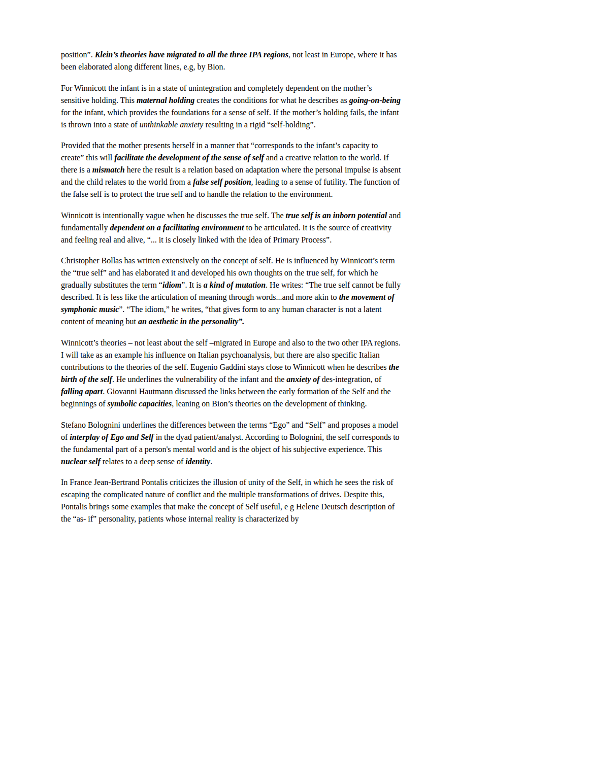position”. Klein’s theories have migrated to all the three IPA regions, not least in Europe, where it has been elaborated along different lines, e.g, by Bion.
For Winnicott the infant is in a state of unintegration and completely dependent on the mother’s sensitive holding. This maternal holding creates the conditions for what he describes as going-on-being for the infant, which provides the foundations for a sense of self. If the mother’s holding fails, the infant is thrown into a state of unthinkable anxiety resulting in a rigid “self-holding”.
Provided that the mother presents herself in a manner that “corresponds to the infant’s capacity to create” this will facilitate the development of the sense of self and a creative relation to the world. If there is a mismatch here the result is a relation based on adaptation where the personal impulse is absent and the child relates to the world from a false self position, leading to a sense of futility. The function of the false self is to protect the true self and to handle the relation to the environment.
Winnicott is intentionally vague when he discusses the true self. The true self is an inborn potential and fundamentally dependent on a facilitating environment to be articulated. It is the source of creativity and feeling real and alive, “... it is closely linked with the idea of Primary Process”.
Christopher Bollas has written extensively on the concept of self. He is influenced by Winnicott’s term the “true self” and has elaborated it and developed his own thoughts on the true self, for which he gradually substitutes the term “idiom”. It is a kind of mutation. He writes: “The true self cannot be fully described. It is less like the articulation of meaning through words...and more akin to the movement of symphonic music”. “The idiom,” he writes, “that gives form to any human character is not a latent content of meaning but an aesthetic in the personality”.
Winnicott’s theories – not least about the self –migrated in Europe and also to the two other IPA regions. I will take as an example his influence on Italian psychoanalysis, but there are also specific Italian contributions to the theories of the self. Eugenio Gaddini stays close to Winnicott when he describes the birth of the self. He underlines the vulnerability of the infant and the anxiety of des-integration, of falling apart. Giovanni Hautmann discussed the links between the early formation of the Self and the beginnings of symbolic capacities, leaning on Bion’s theories on the development of thinking.
Stefano Bolognini underlines the differences between the terms “Ego” and “Self” and proposes a model of interplay of Ego and Self in the dyad patient/analyst. According to Bolognini, the self corresponds to the fundamental part of a person's mental world and is the object of his subjective experience. This nuclear self relates to a deep sense of identity.
In France Jean-Bertrand Pontalis criticizes the illusion of unity of the Self, in which he sees the risk of escaping the complicated nature of conflict and the multiple transformations of drives. Despite this, Pontalis brings some examples that make the concept of Self useful, e g Helene Deutsch description of the “as- if” personality, patients whose internal reality is characterized by